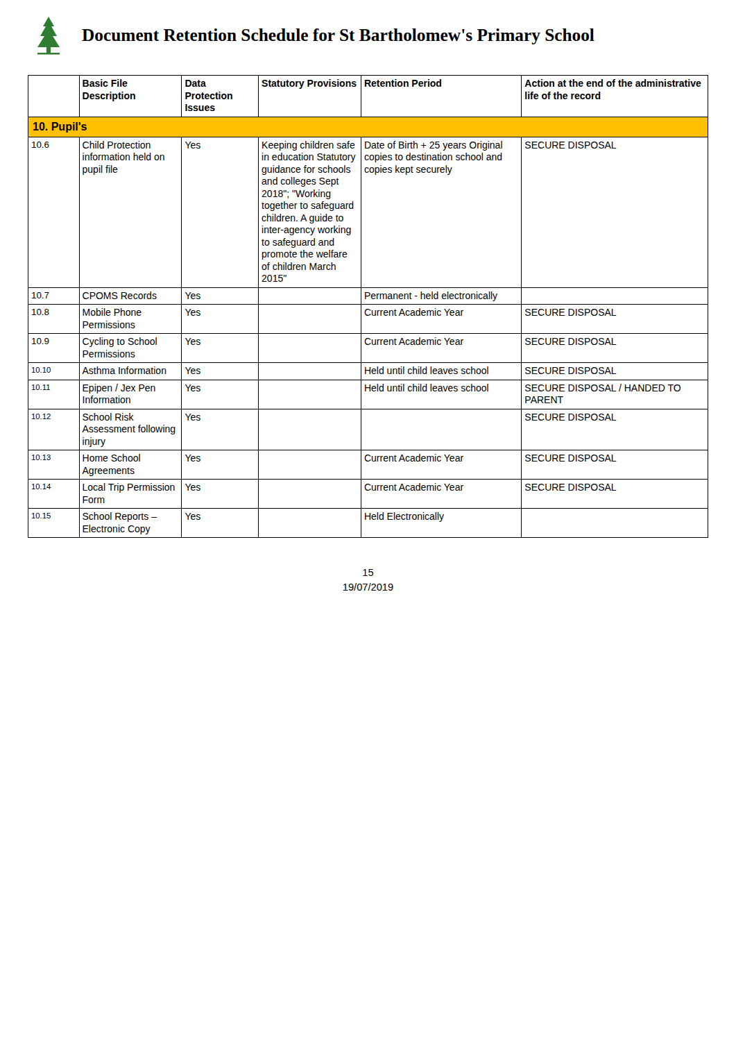Document Retention Schedule for St Bartholomew's Primary School
| 10. Pupil's |
| | Basic File Description | Data Protection Issues | Statutory Provisions | Retention Period | Action at the end of the administrative life of the record |
| 10.6 | Child Protection information held on pupil file | Yes | Keeping children safe in education Statutory guidance for schools and colleges Sept 2018"; "Working together to safeguard children. A guide to inter-agency working to safeguard and promote the welfare of children March 2015" | Date of Birth + 25 years Original copies to destination school and copies kept securely | SECURE DISPOSAL |
| 10.7 | CPOMS Records | Yes | | Permanent - held electronically | |
| 10.8 | Mobile Phone Permissions | Yes | | Current Academic Year | SECURE DISPOSAL |
| 10.9 | Cycling to School Permissions | Yes | | Current Academic Year | SECURE DISPOSAL |
| 10.10 | Asthma Information | Yes | | Held until child leaves school | SECURE DISPOSAL |
| 10.11 | Epipen / Jex Pen Information | Yes | | Held until child leaves school | SECURE DISPOSAL / HANDED TO PARENT |
| 10.12 | School Risk Assessment following injury | Yes | | | SECURE DISPOSAL |
| 10.13 | Home School Agreements | Yes | | Current Academic Year | SECURE DISPOSAL |
| 10.14 | Local Trip Permission Form | Yes | | Current Academic Year | SECURE DISPOSAL |
| 10.15 | School Reports – Electronic Copy | Yes | | Held Electronically | |
15
19/07/2019